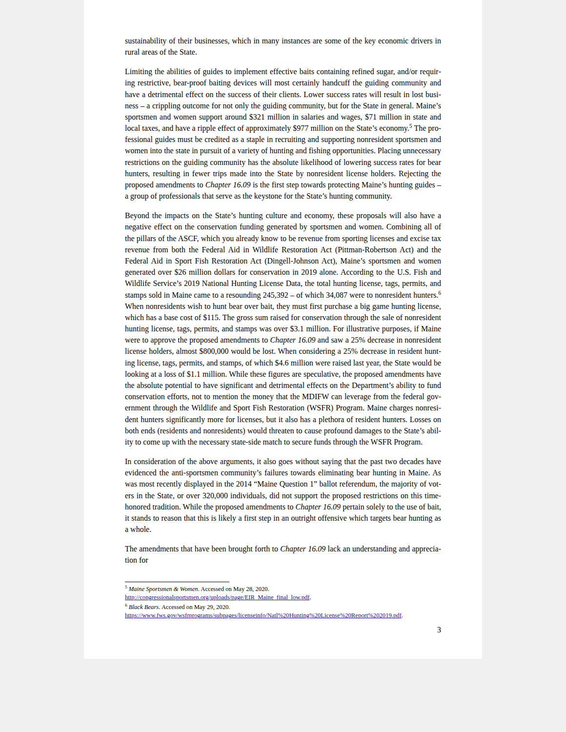sustainability of their businesses, which in many instances are some of the key economic drivers in rural areas of the State.
Limiting the abilities of guides to implement effective baits containing refined sugar, and/or requiring restrictive, bear-proof baiting devices will most certainly handcuff the guiding community and have a detrimental effect on the success of their clients. Lower success rates will result in lost business – a crippling outcome for not only the guiding community, but for the State in general. Maine’s sportsmen and women support around $321 million in salaries and wages, $71 million in state and local taxes, and have a ripple effect of approximately $977 million on the State’s economy.5 The professional guides must be credited as a staple in recruiting and supporting nonresident sportsmen and women into the state in pursuit of a variety of hunting and fishing opportunities. Placing unnecessary restrictions on the guiding community has the absolute likelihood of lowering success rates for bear hunters, resulting in fewer trips made into the State by nonresident license holders. Rejecting the proposed amendments to Chapter 16.09 is the first step towards protecting Maine’s hunting guides – a group of professionals that serve as the keystone for the State’s hunting community.
Beyond the impacts on the State’s hunting culture and economy, these proposals will also have a negative effect on the conservation funding generated by sportsmen and women. Combining all of the pillars of the ASCF, which you already know to be revenue from sporting licenses and excise tax revenue from both the Federal Aid in Wildlife Restoration Act (Pittman-Robertson Act) and the Federal Aid in Sport Fish Restoration Act (Dingell-Johnson Act), Maine’s sportsmen and women generated over $26 million dollars for conservation in 2019 alone. According to the U.S. Fish and Wildlife Service’s 2019 National Hunting License Data, the total hunting license, tags, permits, and stamps sold in Maine came to a resounding 245,392 – of which 34,087 were to nonresident hunters.6 When nonresidents wish to hunt bear over bait, they must first purchase a big game hunting license, which has a base cost of $115. The gross sum raised for conservation through the sale of nonresident hunting license, tags, permits, and stamps was over $3.1 million. For illustrative purposes, if Maine were to approve the proposed amendments to Chapter 16.09 and saw a 25% decrease in nonresident license holders, almost $800,000 would be lost. When considering a 25% decrease in resident hunting license, tags, permits, and stamps, of which $4.6 million were raised last year, the State would be looking at a loss of $1.1 million. While these figures are speculative, the proposed amendments have the absolute potential to have significant and detrimental effects on the Department’s ability to fund conservation efforts, not to mention the money that the MDIFW can leverage from the federal government through the Wildlife and Sport Fish Restoration (WSFR) Program. Maine charges nonresident hunters significantly more for licenses, but it also has a plethora of resident hunters. Losses on both ends (residents and nonresidents) would threaten to cause profound damages to the State’s ability to come up with the necessary state-side match to secure funds through the WSFR Program.
In consideration of the above arguments, it also goes without saying that the past two decades have evidenced the anti-sportsmen community’s failures towards eliminating bear hunting in Maine. As was most recently displayed in the 2014 “Maine Question 1” ballot referendum, the majority of voters in the State, or over 320,000 individuals, did not support the proposed restrictions on this time-honored tradition. While the proposed amendments to Chapter 16.09 pertain solely to the use of bait, it stands to reason that this is likely a first step in an outright offensive which targets bear hunting as a whole.
The amendments that have been brought forth to Chapter 16.09 lack an understanding and appreciation for
5 Maine Sportsmen & Women. Accessed on May 28, 2020.
http://congressionalsportsmen.org/uploads/page/EIR_Maine_final_low.pdf.
6 Black Bears. Accessed on May 29, 2020.
https://www.fws.gov/wsfrprograms/subpages/licenseinfo/Natl%20Hunting%20License%20Report%202019.pdf.
3